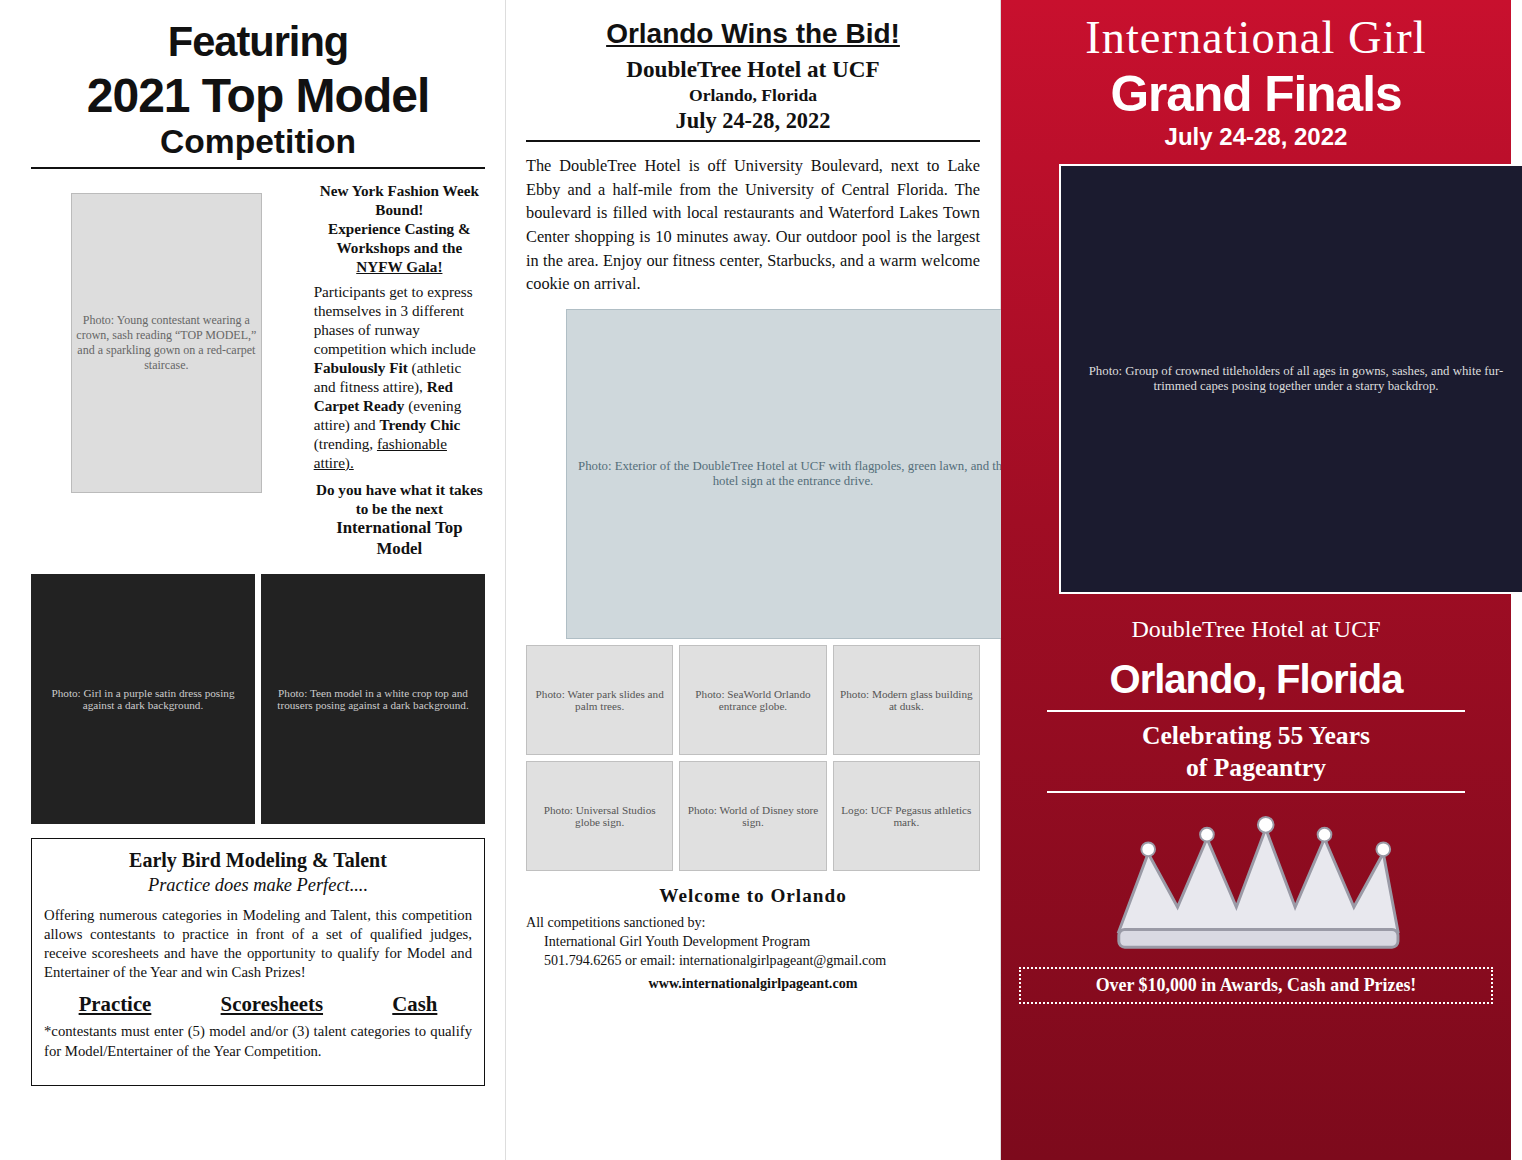Featuring
2021 Top Model
Competition
Photo: Young contestant wearing a crown, sash reading “TOP MODEL,” and a sparkling gown on a red-carpet staircase.
New York Fashion Week Bound!
Experience Casting & Workshops and the NYFW Gala!
Participants get to express themselves in 3 different phases of runway competition which include Fabulously Fit (athletic and fitness attire), Red Carpet Ready (evening attire) and Trendy Chic (trending, fashionable attire).
Do you have what it takes
to be the next
International Top Model
Photo: Girl in a purple satin dress posing against a dark background.
Photo: Teen model in a white crop top and trousers posing against a dark background.
Early Bird Modeling & Talent
Practice does make Perfect....
Offering numerous categories in Modeling and Talent, this competition allows contestants to practice in front of a set of qualified judges, receive scoresheets and have the opportunity to qualify for Model and Entertainer of the Year and win Cash Prizes!
Practice Scoresheets Cash
*contestants must enter (5) model and/or (3) talent categories to qualify for Model/Entertainer of the Year Competition.
Orlando Wins the Bid!
DoubleTree Hotel at UCF
Orlando, Florida
July 24-28, 2022
The DoubleTree Hotel is off University Boulevard, next to Lake Ebby and a half-mile from the University of Central Florida. The boulevard is filled with local restaurants and Waterford Lakes Town Center shopping is 10 minutes away. Our outdoor pool is the largest in the area. Enjoy our fitness center, Starbucks, and a warm welcome cookie on arrival.
Photo: Exterior of the DoubleTree Hotel at UCF with flagpoles, green lawn, and the hotel sign at the entrance drive.
Photo: Water park slides and palm trees.
Photo: SeaWorld Orlando entrance globe.
Photo: Modern glass building at dusk.
Photo: Universal Studios globe sign.
Photo: World of Disney store sign.
Logo: UCF Pegasus athletics mark.
Welcome to Orlando
All competitions sanctioned by: International Girl Youth Development Program 501.794.6265 or email: internationalgirlpageant@gmail.com www.internationalgirlpageant.com
International Girl
Grand Finals
July 24-28, 2022
Photo: Group of crowned titleholders of all ages in gowns, sashes, and white fur-trimmed capes posing together under a starry backdrop.
DoubleTree Hotel at UCF
Orlando, Florida
Celebrating 55 Years
of Pageantry
Silver jeweled crown
Over $10,000 in Awards, Cash and Prizes!